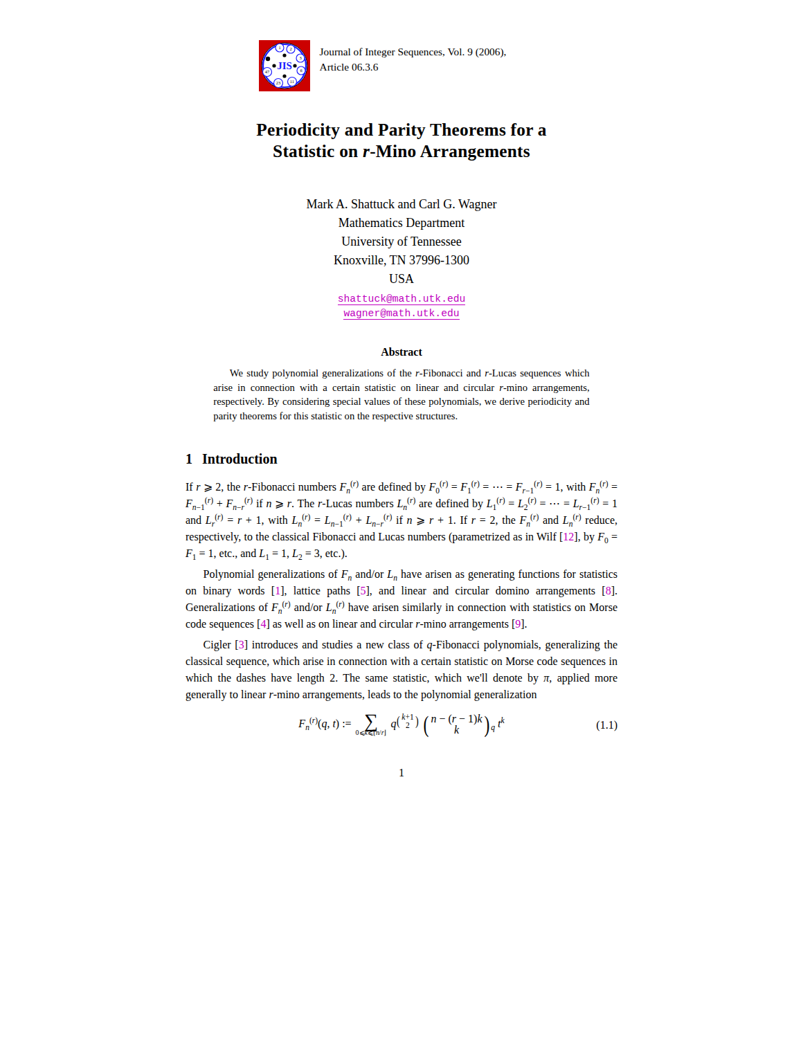JIS 1 2 3 6 11 23 47
Journal of Integer Sequences, Vol. 9 (2006),
Article 06.3.6
Periodicity and Parity Theorems for a
Statistic on r-Mino Arrangements
Mark A. Shattuck and Carl G. Wagner Mathematics Department University of Tennessee Knoxville, TN 37996-1300 USA
shattuck@math.utk.edu
wagner@math.utk.edu
Abstract
We study polynomial generalizations of the r-Fibonacci and r-Lucas sequences which arise in connection with a certain statistic on linear and circular r-mino arrangements, respectively. By considering special values of these polynomials, we derive periodicity and parity theorems for this statistic on the respective structures.
1 Introduction
If r ⩾ 2, the r-Fibonacci numbers Fn(r) are defined by F0(r) = F1(r) = ⋯ = Fr−1(r) = 1, with Fn(r) = Fn−1(r) + Fn−r(r) if n ⩾ r. The r-Lucas numbers Ln(r) are defined by L1(r) = L2(r) = ⋯ = Lr−1(r) = 1 and Lr(r) = r + 1, with Ln(r) = Ln−1(r) + Ln−r(r) if n ⩾ r + 1. If r = 2, the Fn(r) and Ln(r) reduce, respectively, to the classical Fibonacci and Lucas numbers (parametrized as in Wilf [12], by F0 = F1 = 1, etc., and L1 = 1, L2 = 3, etc.).
Polynomial generalizations of Fn and/or Ln have arisen as generating functions for statistics on binary words [1], lattice paths [5], and linear and circular domino arrangements [8]. Generalizations of Fn(r) and/or Ln(r) have arisen similarly in connection with statistics on Morse code sequences [4] as well as on linear and circular r-mino arrangements [9].
Cigler [3] introduces and studies a new class of q-Fibonacci polynomials, generalizing the classical sequence, which arise in connection with a certain statistic on Morse code sequences in which the dashes have length 2. The same statistic, which we'll denote by π, applied more generally to linear r-mino arrangements, leads to the polynomial generalization
Fn(r)(q, t) := ∑ 0⩽k⩽⌊n/r⌋ q(k+12) (n − (r − 1)k k) q tk
(1.1)
1